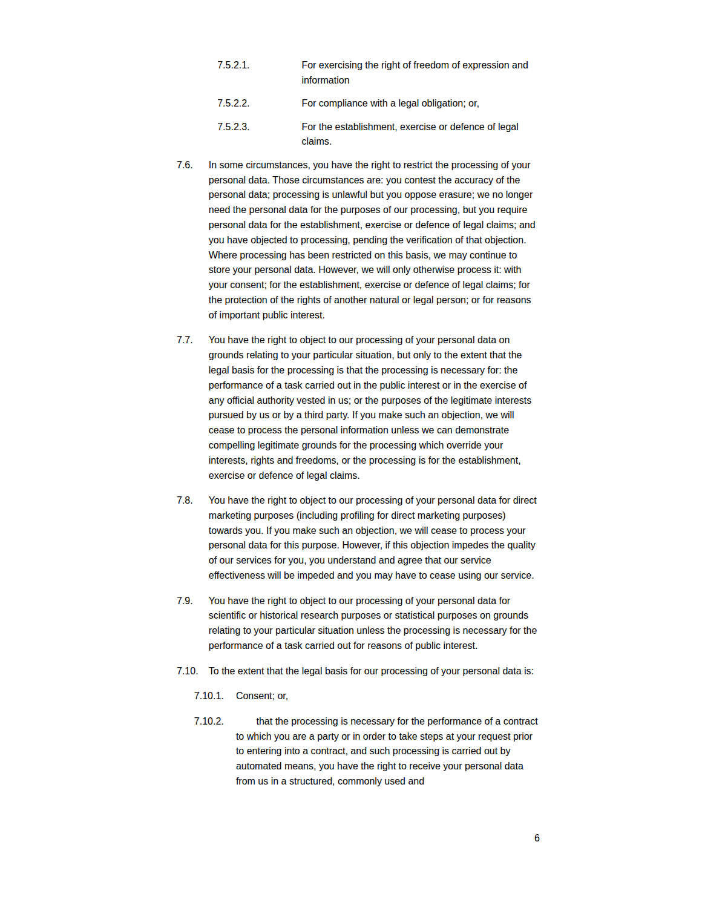7.5.2.1.
For exercising the right of freedom of expression and information
7.5.2.2.
For compliance with a legal obligation; or,
7.5.2.3.
For the establishment, exercise or defence of legal claims.
7.6.
In some circumstances, you have the right to restrict the processing of your personal data. Those circumstances are: you contest the accuracy of the personal data; processing is unlawful but you oppose erasure; we no longer need the personal data for the purposes of our processing, but you require personal data for the establishment, exercise or defence of legal claims; and you have objected to processing, pending the verification of that objection. Where processing has been restricted on this basis, we may continue to store your personal data. However, we will only otherwise process it: with your consent; for the establishment, exercise or defence of legal claims; for the protection of the rights of another natural or legal person; or for reasons of important public interest.
7.7.
You have the right to object to our processing of your personal data on grounds relating to your particular situation, but only to the extent that the legal basis for the processing is that the processing is necessary for: the performance of a task carried out in the public interest or in the exercise of any official authority vested in us; or the purposes of the legitimate interests pursued by us or by a third party. If you make such an objection, we will cease to process the personal information unless we can demonstrate compelling legitimate grounds for the processing which override your interests, rights and freedoms, or the processing is for the establishment, exercise or defence of legal claims.
7.8.
You have the right to object to our processing of your personal data for direct marketing purposes (including profiling for direct marketing purposes) towards you. If you make such an objection, we will cease to process your personal data for this purpose. However, if this objection impedes the quality of our services for you, you understand and agree that our service effectiveness will be impeded and you may have to cease using our service.
7.9.
You have the right to object to our processing of your personal data for scientific or historical research purposes or statistical purposes on grounds relating to your particular situation unless the processing is necessary for the performance of a task carried out for reasons of public interest.
7.10.
To the extent that the legal basis for our processing of your personal data is:
7.10.1.
Consent; or,
7.10.2.
that the processing is necessary for the performance of a contract to which you are a party or in order to take steps at your request prior to entering into a contract, and such processing is carried out by automated means, you have the right to receive your personal data from us in a structured, commonly used and
6